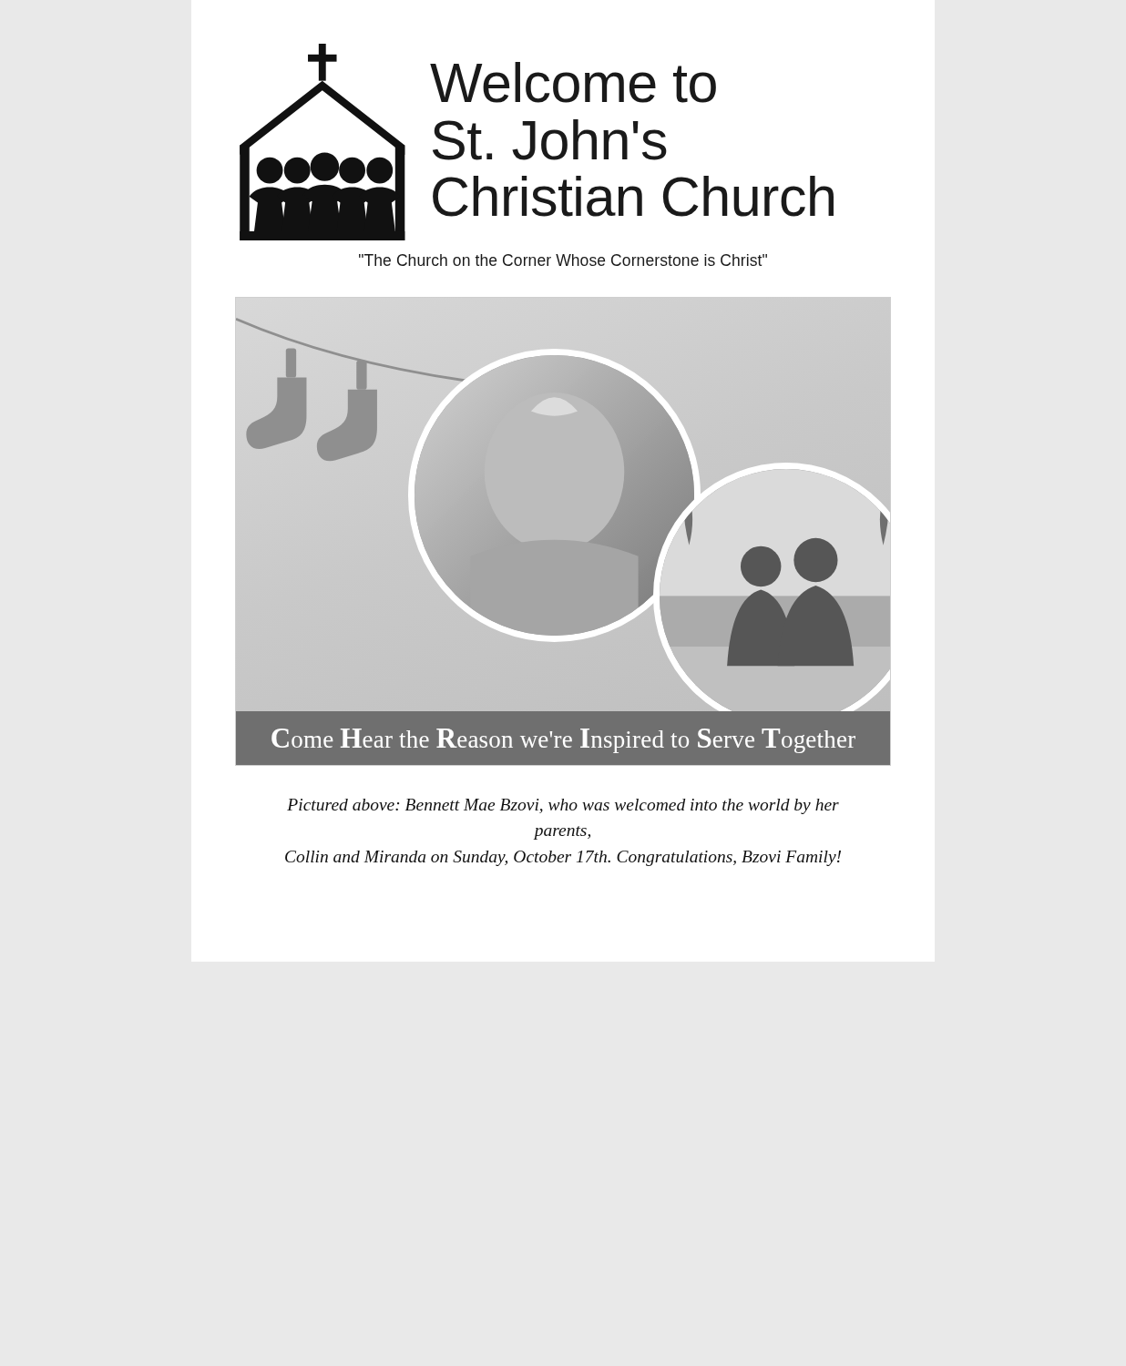Welcome to
St. John's
Christian Church
"The Church on the Corner Whose Cornerstone is Christ"
Come Hear the Reason we're Inspired to Serve Together
Pictured above: Bennett Mae Bzovi, who was welcomed into the world by her parents,
Collin and Miranda on Sunday, October 17th. Congratulations, Bzovi Family!